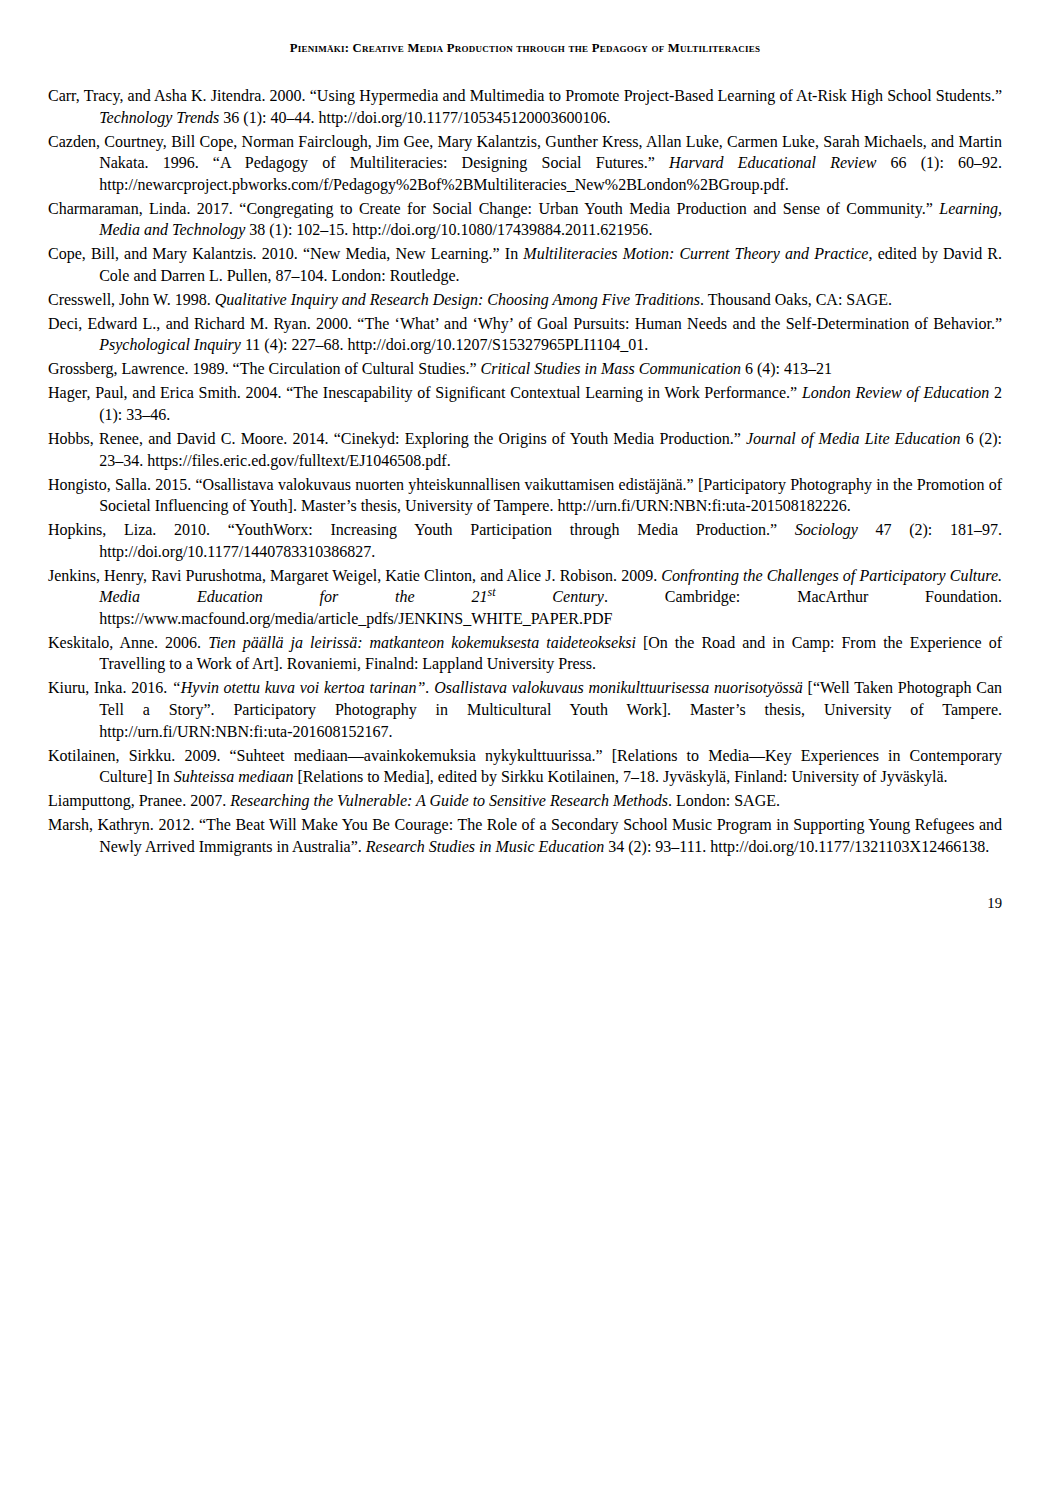Pienimäki: Creative Media Production through the Pedagogy of Multiliteracies
Carr, Tracy, and Asha K. Jitendra. 2000. “Using Hypermedia and Multimedia to Promote Project-Based Learning of At-Risk High School Students.” Technology Trends 36 (1): 40–44. http://doi.org/10.1177/105345120003600106.
Cazden, Courtney, Bill Cope, Norman Fairclough, Jim Gee, Mary Kalantzis, Gunther Kress, Allan Luke, Carmen Luke, Sarah Michaels, and Martin Nakata. 1996. “A Pedagogy of Multiliteracies: Designing Social Futures.” Harvard Educational Review 66 (1): 60–92. http://newarcproject.pbworks.com/f/Pedagogy%2Bof%2BMultiliteracies_New%2BLondon%2BGroup.pdf.
Charmaraman, Linda. 2017. “Congregating to Create for Social Change: Urban Youth Media Production and Sense of Community.” Learning, Media and Technology 38 (1): 102–15. http://doi.org/10.1080/17439884.2011.621956.
Cope, Bill, and Mary Kalantzis. 2010. “New Media, New Learning.” In Multiliteracies Motion: Current Theory and Practice, edited by David R. Cole and Darren L. Pullen, 87–104. London: Routledge.
Cresswell, John W. 1998. Qualitative Inquiry and Research Design: Choosing Among Five Traditions. Thousand Oaks, CA: SAGE.
Deci, Edward L., and Richard M. Ryan. 2000. “The ‘What’ and ‘Why’ of Goal Pursuits: Human Needs and the Self-Determination of Behavior.” Psychological Inquiry 11 (4): 227–68. http://doi.org/10.1207/S15327965PLI1104_01.
Grossberg, Lawrence. 1989. “The Circulation of Cultural Studies.” Critical Studies in Mass Communication 6 (4): 413–21
Hager, Paul, and Erica Smith. 2004. “The Inescapability of Significant Contextual Learning in Work Performance.” London Review of Education 2 (1): 33–46.
Hobbs, Renee, and David C. Moore. 2014. “Cinekyd: Exploring the Origins of Youth Media Production.” Journal of Media Lite Education 6 (2): 23–34. https://files.eric.ed.gov/fulltext/EJ1046508.pdf.
Hongisto, Salla. 2015. “Osallistava valokuvaus nuorten yhteiskunnallisen vaikuttamisen edistäjänä.” [Participatory Photography in the Promotion of Societal Influencing of Youth]. Master’s thesis, University of Tampere. http://urn.fi/URN:NBN:fi:uta-201508182226.
Hopkins, Liza. 2010. “YouthWorx: Increasing Youth Participation through Media Production.” Sociology 47 (2): 181–97. http://doi.org/10.1177/1440783310386827.
Jenkins, Henry, Ravi Purushotma, Margaret Weigel, Katie Clinton, and Alice J. Robison. 2009. Confronting the Challenges of Participatory Culture. Media Education for the 21st Century. Cambridge: MacArthur Foundation. https://www.macfound.org/media/article_pdfs/JENKINS_WHITE_PAPER.PDF
Keskitalo, Anne. 2006. Tien päällä ja leirissä: matkanteon kokemuksesta taideteokseksi [On the Road and in Camp: From the Experience of Travelling to a Work of Art]. Rovaniemi, Finalnd: Lappland University Press.
Kiuru, Inka. 2016. “Hyvin otettu kuva voi kertoa tarinan”. Osallistava valokuvaus monikulttuurisessa nuorisotyössä [“Well Taken Photograph Can Tell a Story”. Participatory Photography in Multicultural Youth Work]. Master’s thesis, University of Tampere. http://urn.fi/URN:NBN:fi:uta-201608152167.
Kotilainen, Sirkku. 2009. “Suhteet mediaan—avainkokemuksia nykykulttuurissa.” [Relations to Media—Key Experiences in Contemporary Culture] In Suhteissa mediaan [Relations to Media], edited by Sirkku Kotilainen, 7–18. Jyväskylä, Finland: University of Jyväskylä.
Liamputtong, Pranee. 2007. Researching the Vulnerable: A Guide to Sensitive Research Methods. London: SAGE.
Marsh, Kathryn. 2012. “The Beat Will Make You Be Courage: The Role of a Secondary School Music Program in Supporting Young Refugees and Newly Arrived Immigrants in Australia”. Research Studies in Music Education 34 (2): 93–111. http://doi.org/10.1177/1321103X12466138.
19